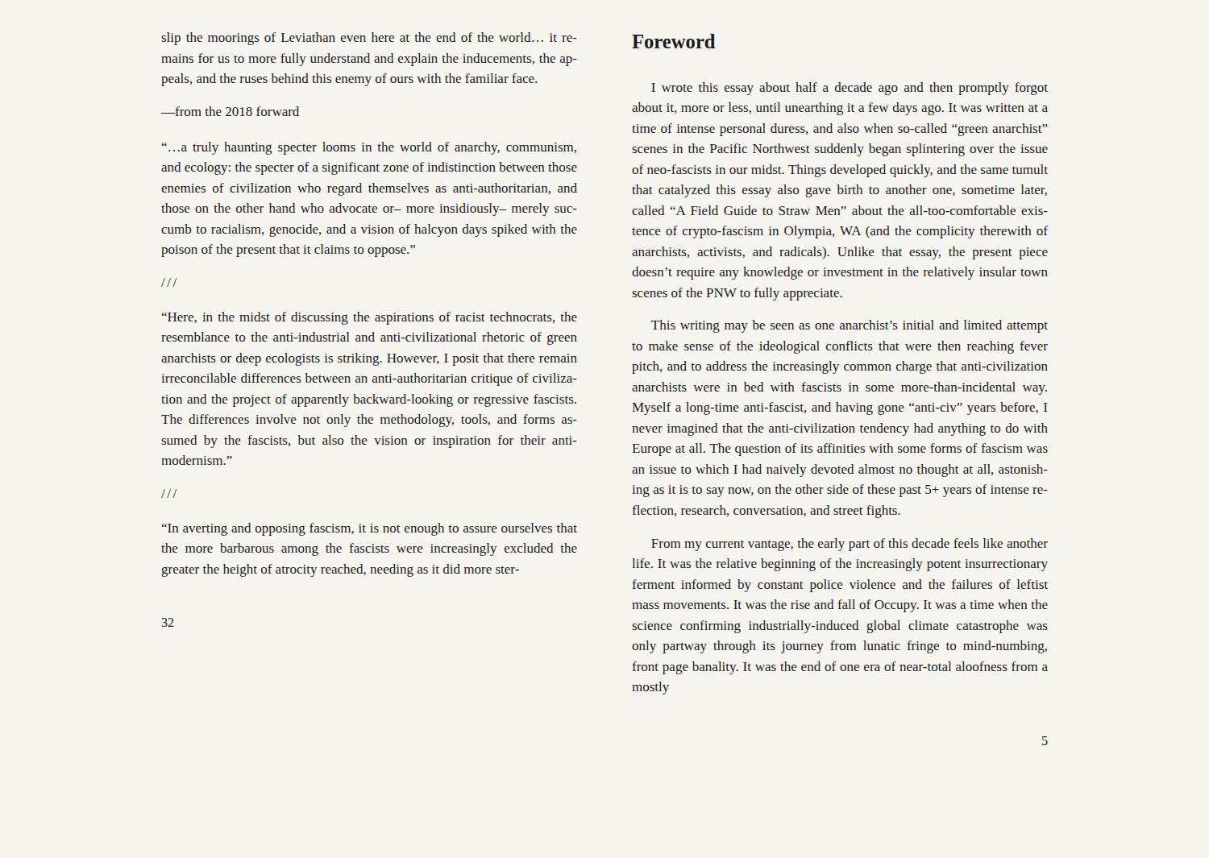slip the moorings of Leviathan even here at the end of the world… it remains for us to more fully understand and explain the inducements, the appeals, and the ruses behind this enemy of ours with the familiar face.
—from the 2018 forward
“…a truly haunting specter looms in the world of anarchy, communism, and ecology: the specter of a significant zone of indistinction between those enemies of civilization who regard themselves as anti-authoritarian, and those on the other hand who advocate or– more insidiously– merely succumb to racialism, genocide, and a vision of halcyon days spiked with the poison of the present that it claims to oppose.”
///
“Here, in the midst of discussing the aspirations of racist technocrats, the resemblance to the anti-industrial and anti-civilizational rhetoric of green anarchists or deep ecologists is striking. However, I posit that there remain irreconcilable differences between an anti-authoritarian critique of civilization and the project of apparently backward-looking or regressive fascists. The differences involve not only the methodology, tools, and forms assumed by the fascists, but also the vision or inspiration for their anti-modernism.”
///
“In averting and opposing fascism, it is not enough to assure ourselves that the more barbarous among the fascists were increasingly excluded the greater the height of atrocity reached, needing as it did more ster-
32
Foreword
I wrote this essay about half a decade ago and then promptly forgot about it, more or less, until unearthing it a few days ago. It was written at a time of intense personal duress, and also when so-called “green anarchist” scenes in the Pacific Northwest suddenly began splintering over the issue of neo-fascists in our midst. Things developed quickly, and the same tumult that catalyzed this essay also gave birth to another one, sometime later, called “A Field Guide to Straw Men” about the all-too-comfortable existence of crypto-fascism in Olympia, WA (and the complicity therewith of anarchists, activists, and radicals). Unlike that essay, the present piece doesn’t require any knowledge or investment in the relatively insular town scenes of the PNW to fully appreciate.
This writing may be seen as one anarchist’s initial and limited attempt to make sense of the ideological conflicts that were then reaching fever pitch, and to address the increasingly common charge that anti-civilization anarchists were in bed with fascists in some more-than-incidental way. Myself a long-time anti-fascist, and having gone “anti-civ” years before, I never imagined that the anti-civilization tendency had anything to do with Europe at all. The question of its affinities with some forms of fascism was an issue to which I had naively devoted almost no thought at all, astonishing as it is to say now, on the other side of these past 5+ years of intense reflection, research, conversation, and street fights.
From my current vantage, the early part of this decade feels like another life. It was the relative beginning of the increasingly potent insurrectionary ferment informed by constant police violence and the failures of leftist mass movements. It was the rise and fall of Occupy. It was a time when the science confirming industrially-induced global climate catastrophe was only partway through its journey from lunatic fringe to mind-numbing, front page banality. It was the end of one era of near-total aloofness from a mostly
5